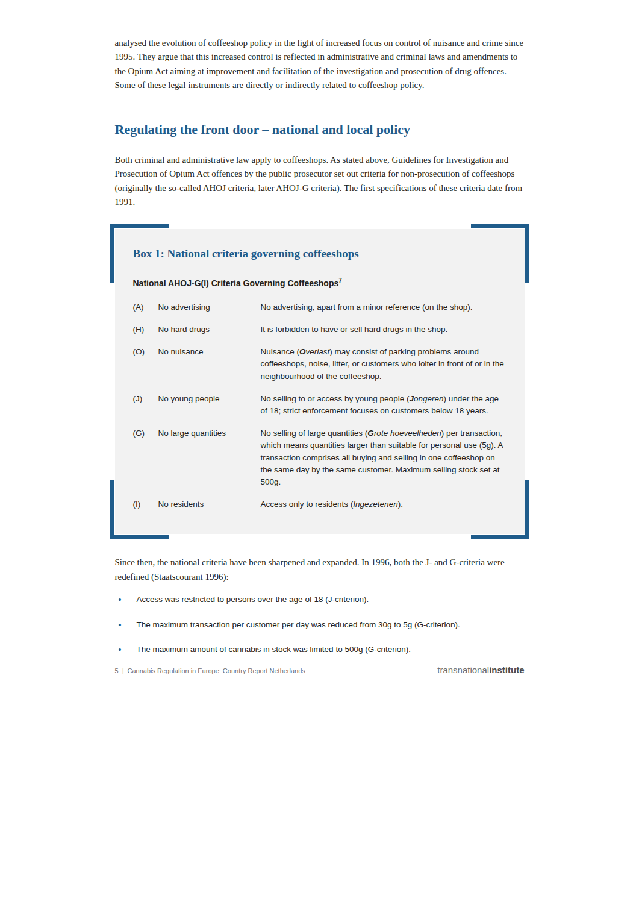analysed the evolution of coffeeshop policy in the light of increased focus on control of nuisance and crime since 1995. They argue that this increased control is reflected in administrative and criminal laws and amendments to the Opium Act aiming at improvement and facilitation of the investigation and prosecution of drug offences. Some of these legal instruments are directly or indirectly related to coffeeshop policy.
Regulating the front door – national and local policy
Both criminal and administrative law apply to coffeeshops. As stated above, Guidelines for Investigation and Prosecution of Opium Act offences by the public prosecutor set out criteria for non-prosecution of coffeeshops (originally the so-called AHOJ criteria, later AHOJ-G criteria). The first specifications of these criteria date from 1991.
Box 1: National criteria governing coffeeshops
National AHOJ-G(I) Criteria Governing Coffeeshops7
| (A) | No advertising | No advertising, apart from a minor reference (on the shop). |
| (H) | No hard drugs | It is forbidden to have or sell hard drugs in the shop. |
| (O) | No nuisance | Nuisance ( O verlast ) may consist of parking problems around coffeeshops, noise, litter, or customers who loiter in front of or in the neighbourhood of the coffeeshop. |
| (J) | No young people | No selling to or access by young people ( J ongeren ) under the age of 18; strict enforcement focuses on customers below 18 years. |
| (G) | No large quantities | No selling of large quantities ( G rote hoeveelheden ) per transaction, which means quantities larger than suitable for personal use (5g). A transaction comprises all buying and selling in one coffeeshop on the same day by the same customer. Maximum selling stock set at 500g. |
| (I) | No residents | Access only to residents ( Ingezetenen ). |
Since then, the national criteria have been sharpened and expanded. In 1996, both the J- and G-criteria were redefined (Staatscourant 1996):
Access was restricted to persons over the age of 18 (J-criterion).
The maximum transaction per customer per day was reduced from 30g to 5g (G-criterion).
The maximum amount of cannabis in stock was limited to 500g (G-criterion).
5|Cannabis Regulation in Europe: Country Report Netherlands
transnationalinstitute